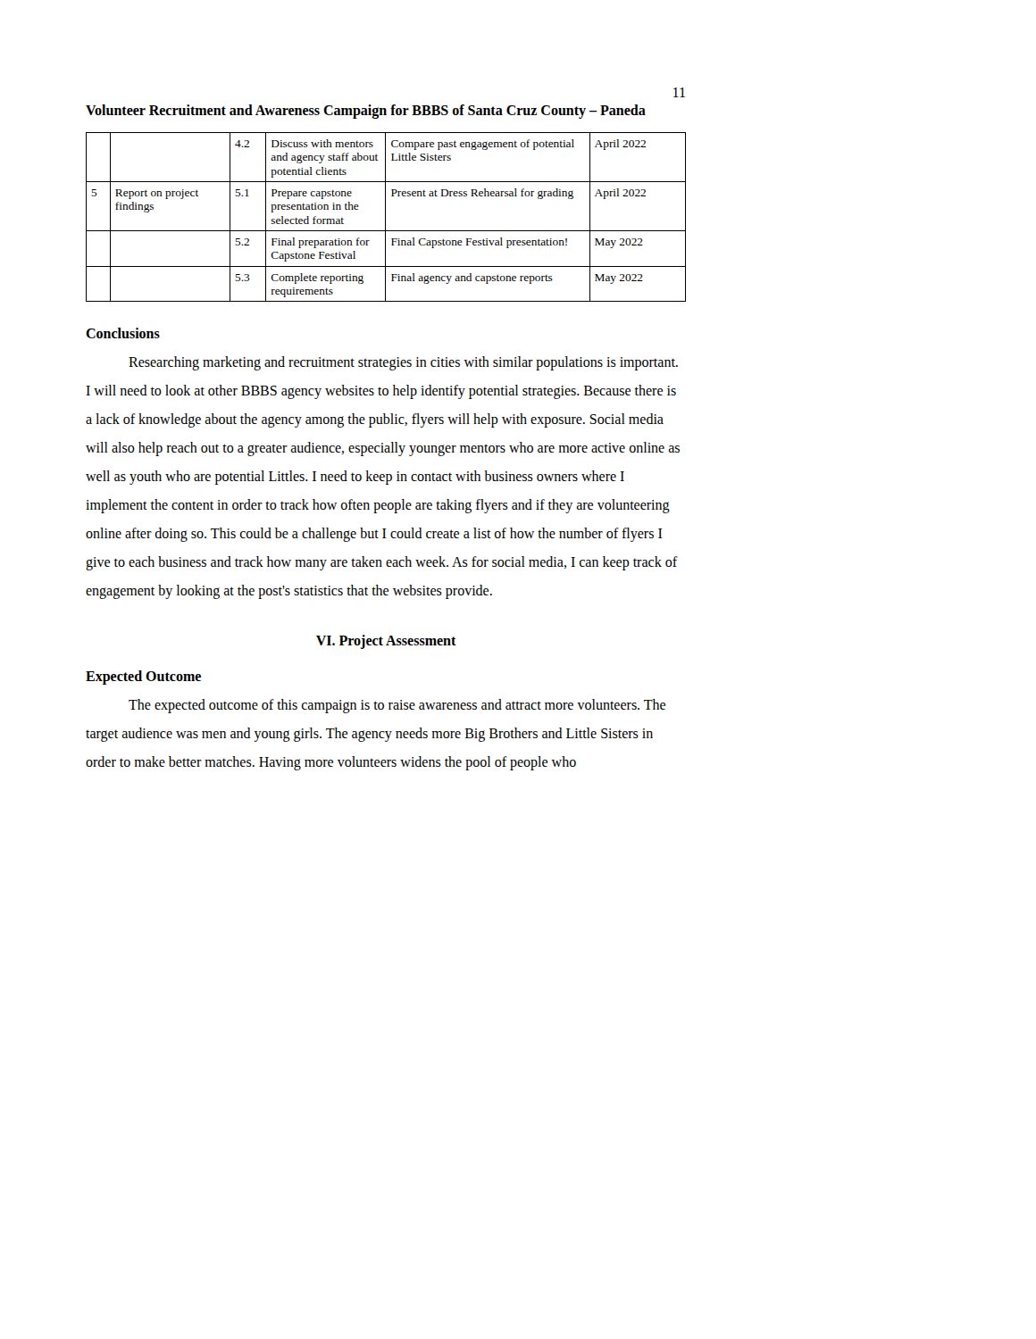11
Volunteer Recruitment and Awareness Campaign for BBBS of Santa Cruz County – Paneda
| | | 4.2 | Discuss with mentors and agency staff about potential clients | Compare past engagement of potential Little Sisters | April 2022 |
| 5 | Report on project findings | 5.1 | Prepare capstone presentation in the selected format | Present at Dress Rehearsal for grading | April 2022 |
| | | 5.2 | Final preparation for Capstone Festival | Final Capstone Festival presentation! | May 2022 |
| | | 5.3 | Complete reporting requirements | Final agency and capstone reports | May 2022 |
Conclusions
Researching marketing and recruitment strategies in cities with similar populations is important. I will need to look at other BBBS agency websites to help identify potential strategies. Because there is a lack of knowledge about the agency among the public, flyers will help with exposure. Social media will also help reach out to a greater audience, especially younger mentors who are more active online as well as youth who are potential Littles. I need to keep in contact with business owners where I implement the content in order to track how often people are taking flyers and if they are volunteering online after doing so. This could be a challenge but I could create a list of how the number of flyers I give to each business and track how many are taken each week. As for social media, I can keep track of engagement by looking at the post's statistics that the websites provide.
VI. Project Assessment
Expected Outcome
The expected outcome of this campaign is to raise awareness and attract more volunteers. The target audience was men and young girls. The agency needs more Big Brothers and Little Sisters in order to make better matches. Having more volunteers widens the pool of people who